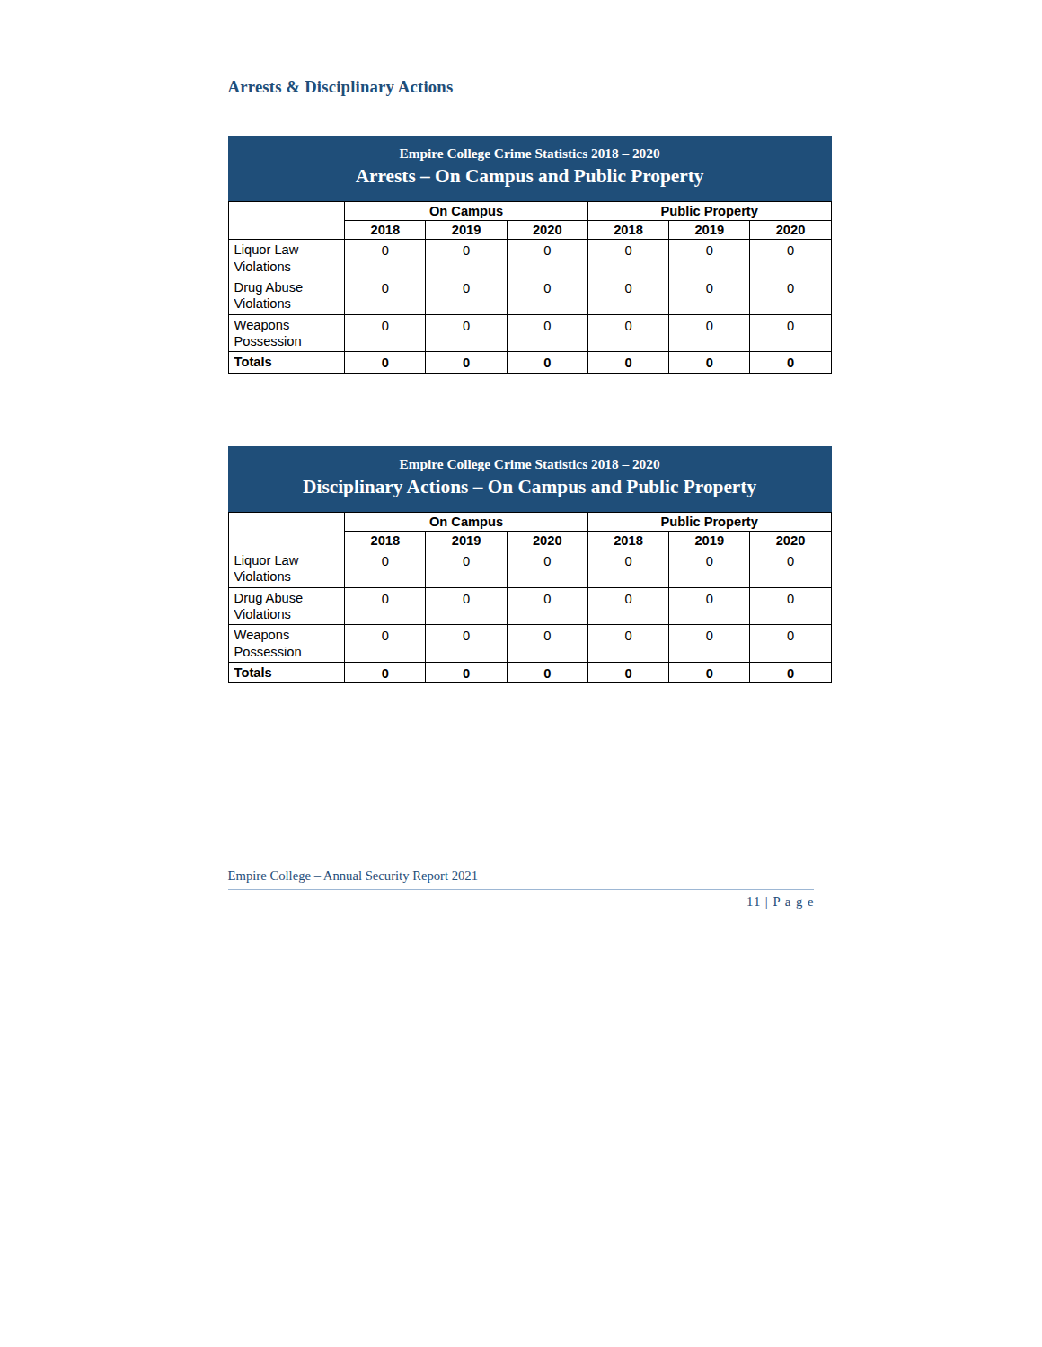Arrests & Disciplinary Actions
Empire College Crime Statistics 2018 – 2020 Arrests – On Campus and Public Property
| | On Campus | Public Property |
| --- | --- | --- |
| 2018 | 2019 | 2020 | 2018 | 2019 | 2020 |
| Liquor Law Violations | 0 | 0 | 0 | 0 | 0 | 0 |
| Drug Abuse Violations | 0 | 0 | 0 | 0 | 0 | 0 |
| Weapons Possession | 0 | 0 | 0 | 0 | 0 | 0 |
| Totals | 0 | 0 | 0 | 0 | 0 | 0 |
Empire College Crime Statistics 2018 – 2020 Disciplinary Actions – On Campus and Public Property
| | On Campus | Public Property |
| --- | --- | --- |
| 2018 | 2019 | 2020 | 2018 | 2019 | 2020 |
| Liquor Law Violations | 0 | 0 | 0 | 0 | 0 | 0 |
| Drug Abuse Violations | 0 | 0 | 0 | 0 | 0 | 0 |
| Weapons Possession | 0 | 0 | 0 | 0 | 0 | 0 |
| Totals | 0 | 0 | 0 | 0 | 0 | 0 |
Empire College – Annual Security Report 2021
11 | P a g e